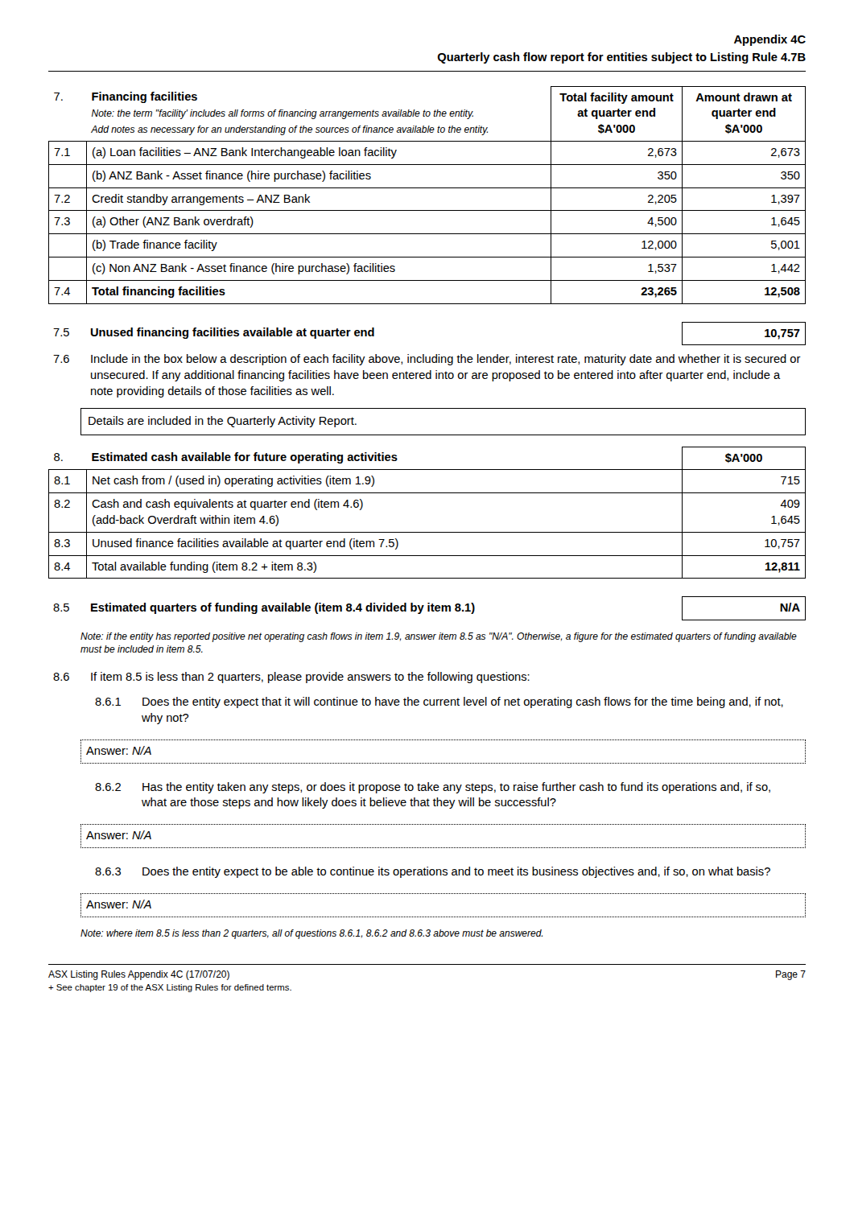Appendix 4C
Quarterly cash flow report for entities subject to Listing Rule 4.7B
| 7. | Financing facilities Note: the term "facility' includes all forms of financing arrangements available to the entity. Add notes as necessary for an understanding of the sources of finance available to the entity. | Total facility amount at quarter end $A'000 | Amount drawn at quarter end $A'000 |
| 7.1 | (a) Loan facilities – ANZ Bank Interchangeable loan facility | 2,673 | 2,673 |
| | (b) ANZ Bank - Asset finance (hire purchase) facilities | 350 | 350 |
| 7.2 | Credit standby arrangements – ANZ Bank | 2,205 | 1,397 |
| 7.3 | (a) Other (ANZ Bank overdraft) | 4,500 | 1,645 |
| | (b) Trade finance facility | 12,000 | 5,001 |
| | (c) Non ANZ Bank - Asset finance (hire purchase) facilities | 1,537 | 1,442 |
| 7.4 | Total financing facilities | 23,265 | 12,508 |
| 7.5 | Unused financing facilities available at quarter end | 10,757 |
| 7.6 | Include in the box below a description of each facility above, including the lender, interest rate, maturity date and whether it is secured or unsecured. If any additional financing facilities have been entered into or are proposed to be entered into after quarter end, include a note providing details of those facilities as well. |
Details are included in the Quarterly Activity Report.
| 8. | Estimated cash available for future operating activities | $A'000 |
| 8.1 | Net cash from / (used in) operating activities (item 1.9) | 715 |
| 8.2 | Cash and cash equivalents at quarter end (item 4.6) (add-back Overdraft within item 4.6) | 409 1,645 |
| 8.3 | Unused finance facilities available at quarter end (item 7.5) | 10,757 |
| 8.4 | Total available funding (item 8.2 + item 8.3) | 12,811 |
| 8.5 | Estimated quarters of funding available (item 8.4 divided by item 8.1) | N/A |
Note: if the entity has reported positive net operating cash flows in item 1.9, answer item 8.5 as "N/A". Otherwise, a figure for the estimated quarters of funding available must be included in item 8.5.
| 8.6 | If item 8.5 is less than 2 quarters, please provide answers to the following questions: |
| | / 8.6.1 / Does the entity expect that it will continue to have the current level of net operating cash flows for the time being and, if not, why not? / |
Answer: N/A
| | / 8.6.2 / Has the entity taken any steps, or does it propose to take any steps, to raise further cash to fund its operations and, if so, what are those steps and how likely does it believe that they will be successful? / |
Answer: N/A
| | / 8.6.3 / Does the entity expect to be able to continue its operations and to meet its business objectives and, if so, on what basis? / |
Answer: N/A
Note: where item 8.5 is less than 2 quarters, all of questions 8.6.1, 8.6.2 and 8.6.3 above must be answered.
ASX Listing Rules Appendix 4C (17/07/20)
+ See chapter 19 of the ASX Listing Rules for defined terms.
Page 7